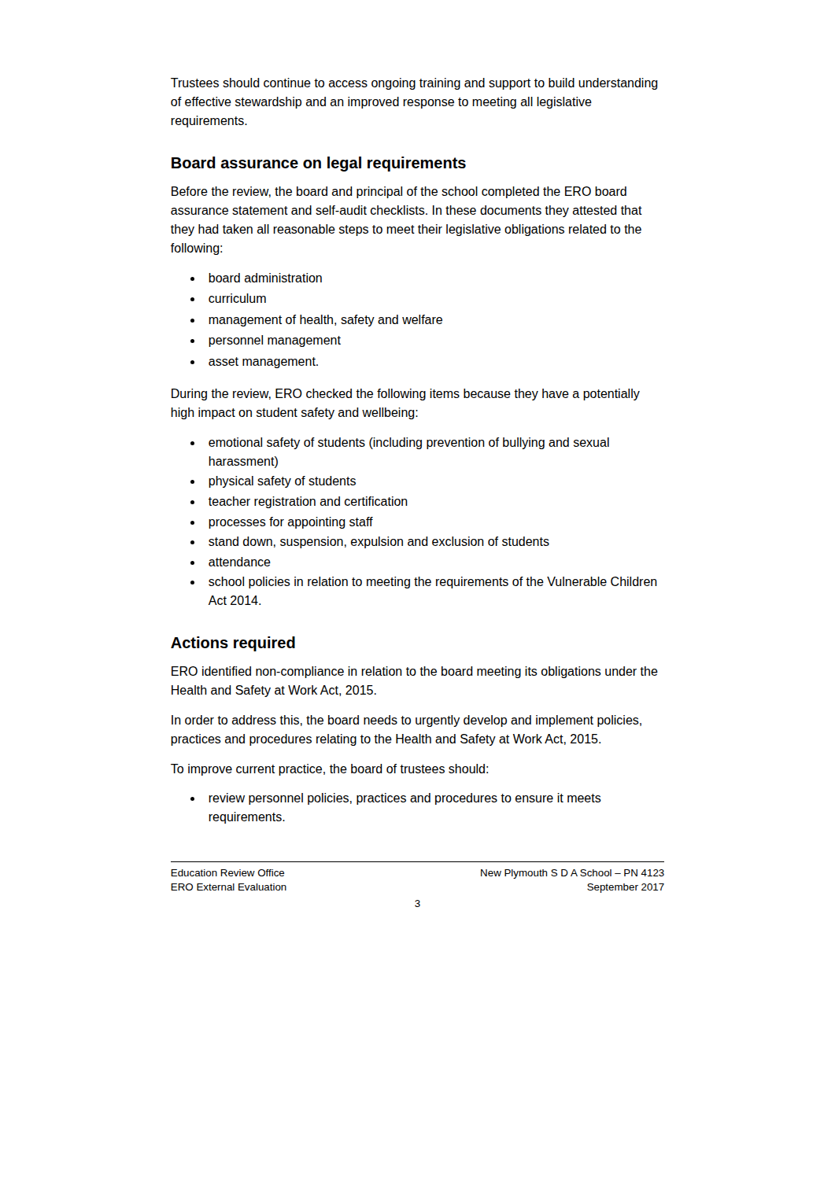Trustees should continue to access ongoing training and support to build understanding of effective stewardship and an improved response to meeting all legislative requirements.
Board assurance on legal requirements
Before the review, the board and principal of the school completed the ERO board assurance statement and self-audit checklists. In these documents they attested that they had taken all reasonable steps to meet their legislative obligations related to the following:
board administration
curriculum
management of health, safety and welfare
personnel management
asset management.
During the review, ERO checked the following items because they have a potentially high impact on student safety and wellbeing:
emotional safety of students (including prevention of bullying and sexual harassment)
physical safety of students
teacher registration and certification
processes for appointing staff
stand down, suspension, expulsion and exclusion of students
attendance
school policies in relation to meeting the requirements of the Vulnerable Children Act 2014.
Actions required
ERO identified non-compliance in relation to the board meeting its obligations under the Health and Safety at Work Act, 2015.
In order to address this, the board needs to urgently develop and implement policies, practices and procedures relating to the Health and Safety at Work Act, 2015.
To improve current practice, the board of trustees should:
review personnel policies, practices and procedures to ensure it meets requirements.
Education Review Office
ERO External Evaluation
New Plymouth S D A School – PN 4123
September 2017
3